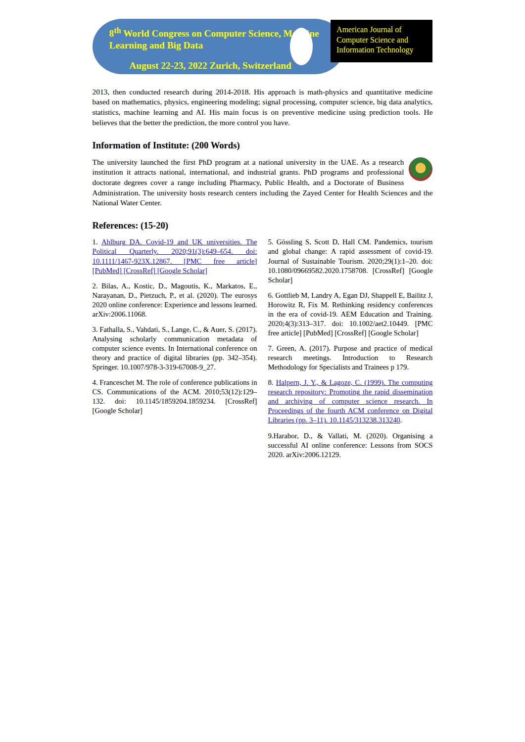8th World Congress on Computer Science, Machine Learning and Big Data
August 22-23, 2022 Zurich, Switzerland
American Journal of Computer Science and Information Technology
2013, then conducted research during 2014-2018. His approach is math-physics and quantitative medicine based on mathematics, physics, engineering modeling; signal processing, computer science, big data analytics, statistics, machine learning and AI. His main focus is on preventive medicine using prediction tools. He believes that the better the prediction, the more control you have.
Information of Institute: (200 Words)
The university launched the first PhD program at a national university in the UAE. As a research institution it attracts national, international, and industrial grants. PhD programs and professional doctorate degrees cover a range including Pharmacy, Public Health, and a Doctorate of Business Administration. The university hosts research centers including the Zayed Center for Health Sciences and the National Water Center.
References: (15-20)
1. Ahlburg DA. Covid-19 and UK universities. The Political Quarterly. 2020;91(3):649–654. doi: 10.1111/1467-923X.12867. [PMC free article] [PubMed] [CrossRef] [Google Scholar]
2. Bilas, A., Kostic, D., Magoutis, K., Markatos, E., Narayanan, D., Pietzuch, P., et al. (2020). The eurosys 2020 online conference: Experience and lessons learned. arXiv:2006.11068.
3. Fathalla, S., Vahdati, S., Lange, C., & Auer, S. (2017). Analysing scholarly communication metadata of computer science events. In International conference on theory and practice of digital libraries (pp. 342–354). Springer. 10.1007/978-3-319-67008-9_27.
4. Franceschet M. The role of conference publications in CS. Communications of the ACM. 2010;53(12):129–132. doi: 10.1145/1859204.1859234. [CrossRef] [Google Scholar]
5. Gössling S, Scott D, Hall CM. Pandemics, tourism and global change: A rapid assessment of covid-19. Journal of Sustainable Tourism. 2020;29(1):1–20. doi: 10.1080/09669582.2020.1758708. [CrossRef] [Google Scholar]
6. Gottlieb M, Landry A, Egan DJ, Shappell E, Bailitz J, Horowitz R, Fix M. Rethinking residency conferences in the era of covid-19. AEM Education and Training. 2020;4(3):313–317. doi: 10.1002/aet2.10449. [PMC free article] [PubMed] [CrossRef] [Google Scholar]
7. Green, A. (2017). Purpose and practice of medical research meetings. Introduction to Research Methodology for Specialists and Trainees p 179.
8. Halpern, J. Y., & Lagoze, C. (1999). The computing research repository: Promoting the rapid dissemination and archiving of computer science research. In Proceedings of the fourth ACM conference on Digital Libraries (pp. 3–11). 10.1145/313238.313240.
9.Harabor, D., & Vallati, M. (2020). Organising a successful AI online conference: Lessons from SOCS 2020. arXiv:2006.12129.